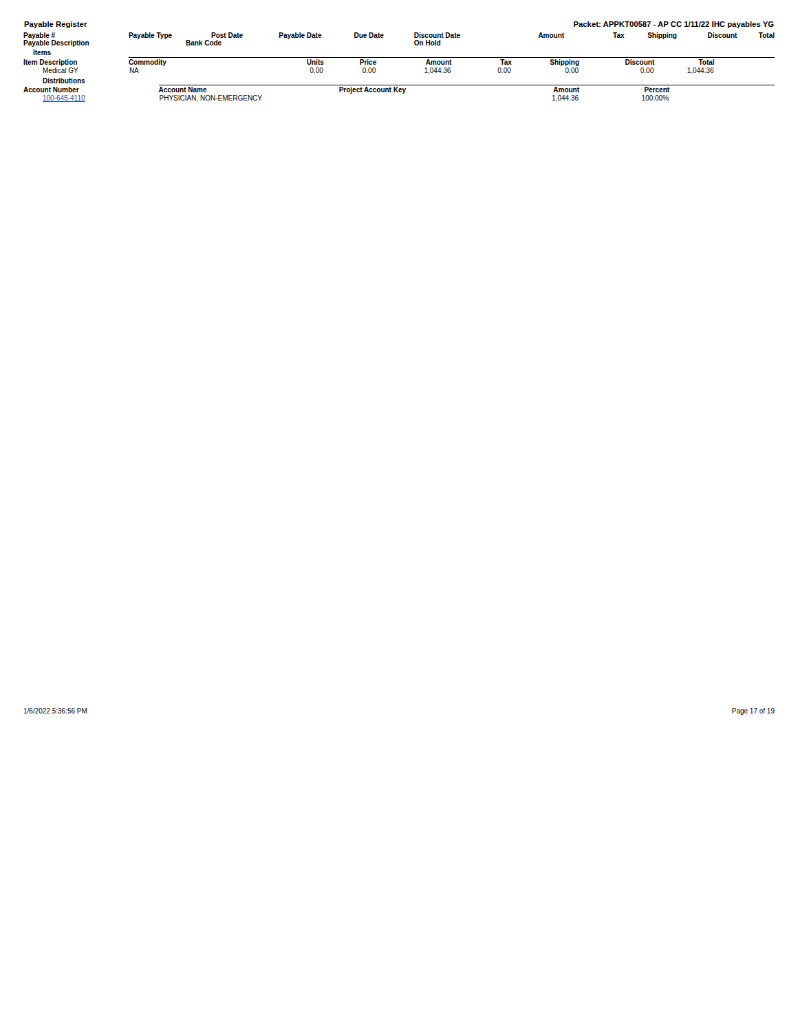| Payable Register | Packet: APPKT00587 - AP CC 1/11/22 IHC payables YG |
| Payable # | Payable Type | Post Date | Payable Date | Due Date | Discount Date | Amount | Tax | Shipping | Discount | Total |
| Payable Description | Bank Code | | On Hold | |
| Items | |
| Item Description | Commodity | Units | Price | Amount | Tax | Shipping | Discount | Total | |
| Medical GY | NA | 0.00 | 0.00 | 1,044.36 | 0.00 | 0.00 | 0.00 | 1,044.36 | |
| Distributions | |
| Account Number | Account Name | Project Account Key | Amount | Percent | |
| 100-645-4110 | PHYSICIAN, NON-EMERGENCY | | 1,044.36 | 100.00% | |
1/6/2022 5:36:56 PM Page 17 of 19